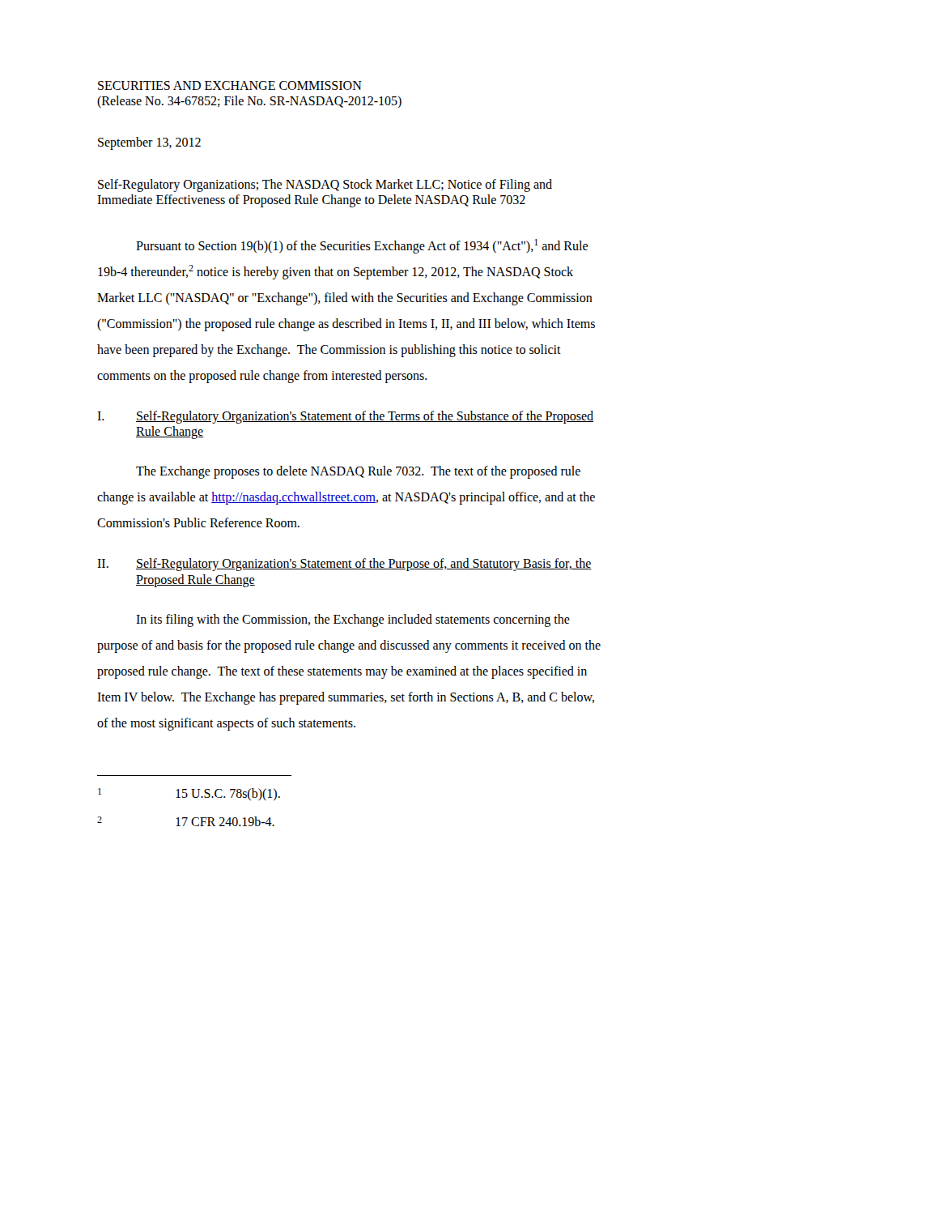SECURITIES AND EXCHANGE COMMISSION
(Release No. 34-67852; File No. SR-NASDAQ-2012-105)
September 13, 2012
Self-Regulatory Organizations; The NASDAQ Stock Market LLC; Notice of Filing and Immediate Effectiveness of Proposed Rule Change to Delete NASDAQ Rule 7032
Pursuant to Section 19(b)(1) of the Securities Exchange Act of 1934 ("Act"),1 and Rule 19b-4 thereunder,2 notice is hereby given that on September 12, 2012, The NASDAQ Stock Market LLC ("NASDAQ" or "Exchange"), filed with the Securities and Exchange Commission ("Commission") the proposed rule change as described in Items I, II, and III below, which Items have been prepared by the Exchange. The Commission is publishing this notice to solicit comments on the proposed rule change from interested persons.
I.
Self-Regulatory Organization's Statement of the Terms of the Substance of the Proposed Rule Change
The Exchange proposes to delete NASDAQ Rule 7032. The text of the proposed rule change is available at http://nasdaq.cchwallstreet.com, at NASDAQ's principal office, and at the Commission's Public Reference Room.
II.
Self-Regulatory Organization's Statement of the Purpose of, and Statutory Basis for, the Proposed Rule Change
In its filing with the Commission, the Exchange included statements concerning the purpose of and basis for the proposed rule change and discussed any comments it received on the proposed rule change. The text of these statements may be examined at the places specified in Item IV below. The Exchange has prepared summaries, set forth in Sections A, B, and C below, of the most significant aspects of such statements.
1
15 U.S.C. 78s(b)(1).
2
17 CFR 240.19b-4.